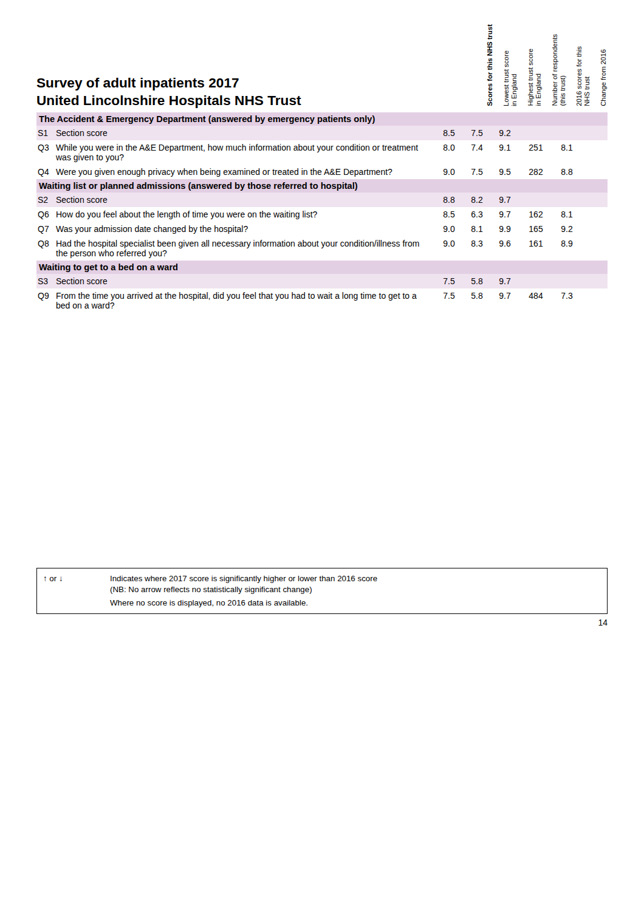Survey of adult inpatients 2017
United Lincolnshire Hospitals NHS Trust
Scores for this NHS trust
Lowest trust score
in England
Highest trust score
in England
Number of respondents
(this trust)
2016 scores for this
NHS trust
Change from 2016
| The Accident & Emergency Department (answered by emergency patients only) |
| S1 | Section score | 8.5 | 7.5 | 9.2 | | | |
| Q3 | While you were in the A&E Department, how much information about your condition or treatment was given to you? | 8.0 | 7.4 | 9.1 | 251 | 8.1 | |
| Q4 | Were you given enough privacy when being examined or treated in the A&E Department? | 9.0 | 7.5 | 9.5 | 282 | 8.8 | |
| Waiting list or planned admissions (answered by those referred to hospital) |
| S2 | Section score | 8.8 | 8.2 | 9.7 | | | |
| Q6 | How do you feel about the length of time you were on the waiting list? | 8.5 | 6.3 | 9.7 | 162 | 8.1 | |
| Q7 | Was your admission date changed by the hospital? | 9.0 | 8.1 | 9.9 | 165 | 9.2 | |
| Q8 | Had the hospital specialist been given all necessary information about your condition/illness from the person who referred you? | 9.0 | 8.3 | 9.6 | 161 | 8.9 | |
| Waiting to get to a bed on a ward |
| S3 | Section score | 7.5 | 5.8 | 9.7 | | | |
| Q9 | From the time you arrived at the hospital, did you feel that you had to wait a long time to get to a bed on a ward? | 7.5 | 5.8 | 9.7 | 484 | 7.3 | |
↑ or ↓
Indicates where 2017 score is significantly higher or lower than 2016 score
(NB: No arrow reflects no statistically significant change)
Where no score is displayed, no 2016 data is available.
14